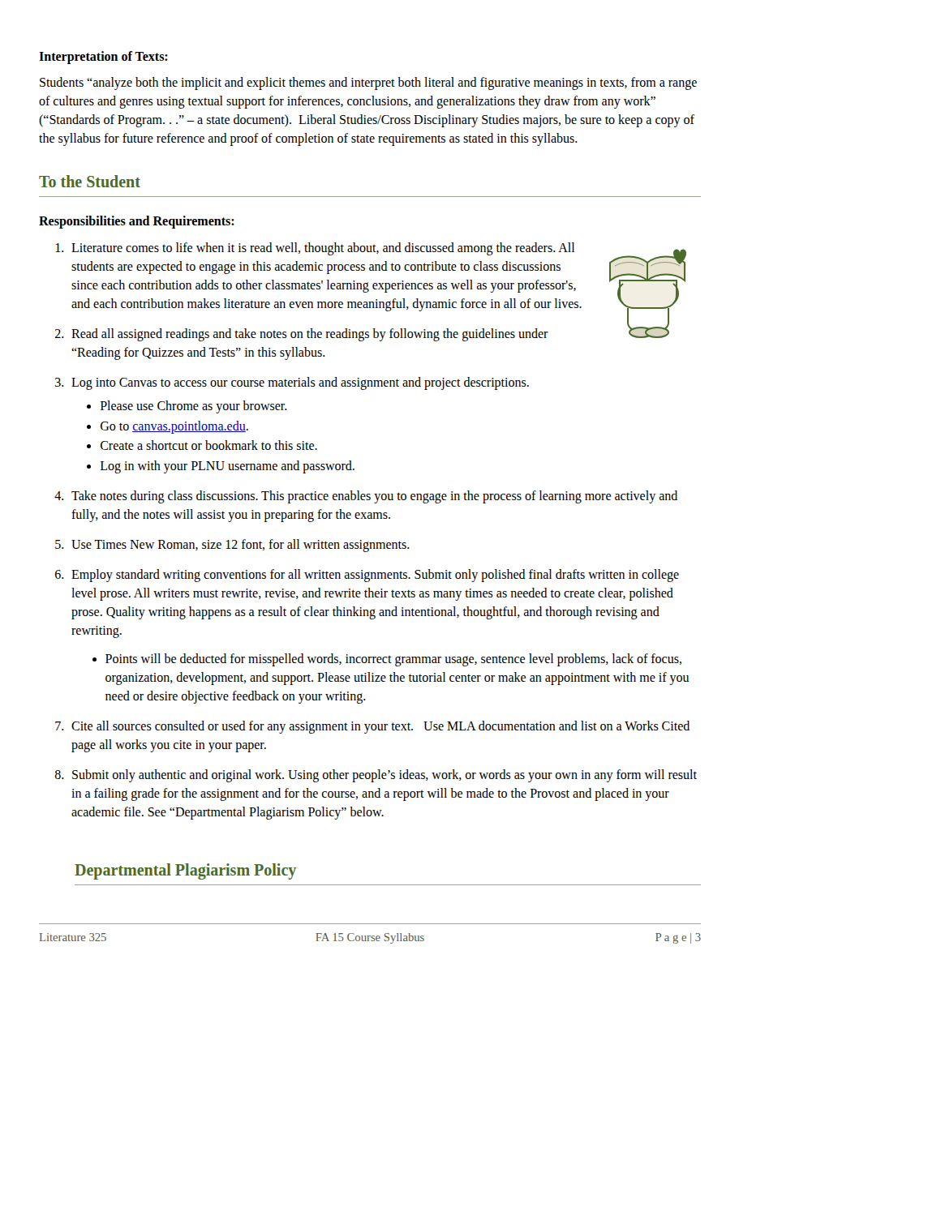Interpretation of Texts:
Students “analyze both the implicit and explicit themes and interpret both literal and figurative meanings in texts, from a range of cultures and genres using textual support for inferences, conclusions, and generalizations they draw from any work” (“Standards of Program. . .” – a state document). Liberal Studies/Cross Disciplinary Studies majors, be sure to keep a copy of the syllabus for future reference and proof of completion of state requirements as stated in this syllabus.
To the Student
Responsibilities and Requirements:
Literature comes to life when it is read well, thought about, and discussed among the readers. All students are expected to engage in this academic process and to contribute to class discussions since each contribution adds to other classmates' learning experiences as well as your professor's, and each contribution makes literature an even more meaningful, dynamic force in all of our lives.
Read all assigned readings and take notes on the readings by following the guidelines under “Reading for Quizzes and Tests” in this syllabus.
Log into Canvas to access our course materials and assignment and project descriptions.
Please use Chrome as your browser.
Go to canvas.pointloma.edu.
Create a shortcut or bookmark to this site.
Log in with your PLNU username and password.
Take notes during class discussions. This practice enables you to engage in the process of learning more actively and fully, and the notes will assist you in preparing for the exams.
Use Times New Roman, size 12 font, for all written assignments.
Employ standard writing conventions for all written assignments. Submit only polished final drafts written in college level prose. All writers must rewrite, revise, and rewrite their texts as many times as needed to create clear, polished prose. Quality writing happens as a result of clear thinking and intentional, thoughtful, and thorough revising and rewriting.
Points will be deducted for misspelled words, incorrect grammar usage, sentence level problems, lack of focus, organization, development, and support. Please utilize the tutorial center or make an appointment with me if you need or desire objective feedback on your writing.
Cite all sources consulted or used for any assignment in your text. Use MLA documentation and list on a Works Cited page all works you cite in your paper.
Submit only authentic and original work. Using other people’s ideas, work, or words as your own in any form will result in a failing grade for the assignment and for the course, and a report will be made to the Provost and placed in your academic file. See “Departmental Plagiarism Policy” below.
Departmental Plagiarism Policy
Literature 325
FA 15 Course Syllabus
P a g e | 3